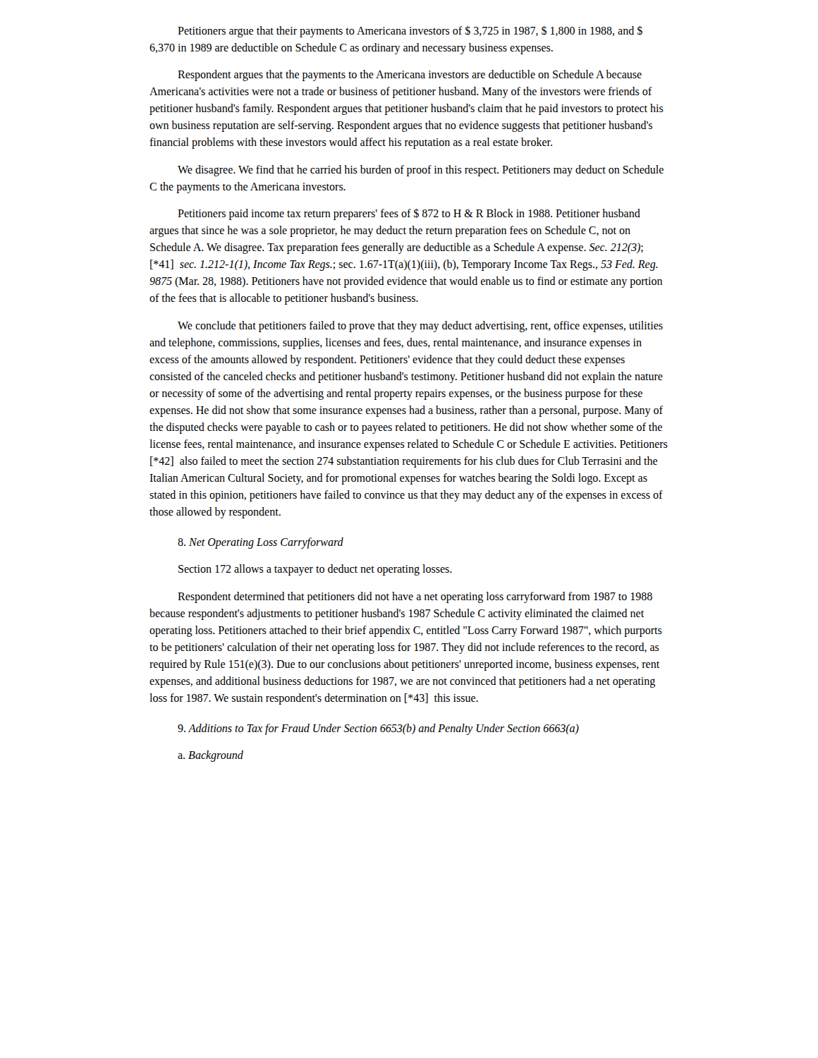Petitioners argue that their payments to Americana investors of $ 3,725 in 1987, $ 1,800 in 1988, and $ 6,370 in 1989 are deductible on Schedule C as ordinary and necessary business expenses.
Respondent argues that the payments to the Americana investors are deductible on Schedule A because Americana's activities were not a trade or business of petitioner husband. Many of the investors were friends of petitioner husband's family. Respondent argues that petitioner husband's claim that he paid investors to protect his own business reputation are self-serving. Respondent argues that no evidence suggests that petitioner husband's financial problems with these investors would affect his reputation as a real estate broker.
We disagree. We find that he carried his burden of proof in this respect. Petitioners may deduct on Schedule C the payments to the Americana investors.
Petitioners paid income tax return preparers' fees of $ 872 to H & R Block in 1988. Petitioner husband argues that since he was a sole proprietor, he may deduct the return preparation fees on Schedule C, not on Schedule A. We disagree. Tax preparation fees generally are deductible as a Schedule A expense. Sec. 212(3); [*41] sec. 1.212-1(1), Income Tax Regs.; sec. 1.67-1T(a)(1)(iii), (b), Temporary Income Tax Regs., 53 Fed. Reg. 9875 (Mar. 28, 1988). Petitioners have not provided evidence that would enable us to find or estimate any portion of the fees that is allocable to petitioner husband's business.
We conclude that petitioners failed to prove that they may deduct advertising, rent, office expenses, utilities and telephone, commissions, supplies, licenses and fees, dues, rental maintenance, and insurance expenses in excess of the amounts allowed by respondent. Petitioners' evidence that they could deduct these expenses consisted of the canceled checks and petitioner husband's testimony. Petitioner husband did not explain the nature or necessity of some of the advertising and rental property repairs expenses, or the business purpose for these expenses. He did not show that some insurance expenses had a business, rather than a personal, purpose. Many of the disputed checks were payable to cash or to payees related to petitioners. He did not show whether some of the license fees, rental maintenance, and insurance expenses related to Schedule C or Schedule E activities. Petitioners [*42] also failed to meet the section 274 substantiation requirements for his club dues for Club Terrasini and the Italian American Cultural Society, and for promotional expenses for watches bearing the Soldi logo. Except as stated in this opinion, petitioners have failed to convince us that they may deduct any of the expenses in excess of those allowed by respondent.
8. Net Operating Loss Carryforward
Section 172 allows a taxpayer to deduct net operating losses.
Respondent determined that petitioners did not have a net operating loss carryforward from 1987 to 1988 because respondent's adjustments to petitioner husband's 1987 Schedule C activity eliminated the claimed net operating loss. Petitioners attached to their brief appendix C, entitled "Loss Carry Forward 1987", which purports to be petitioners' calculation of their net operating loss for 1987. They did not include references to the record, as required by Rule 151(e)(3). Due to our conclusions about petitioners' unreported income, business expenses, rent expenses, and additional business deductions for 1987, we are not convinced that petitioners had a net operating loss for 1987. We sustain respondent's determination on [*43] this issue.
9. Additions to Tax for Fraud Under Section 6653(b) and Penalty Under Section 6663(a)
a. Background